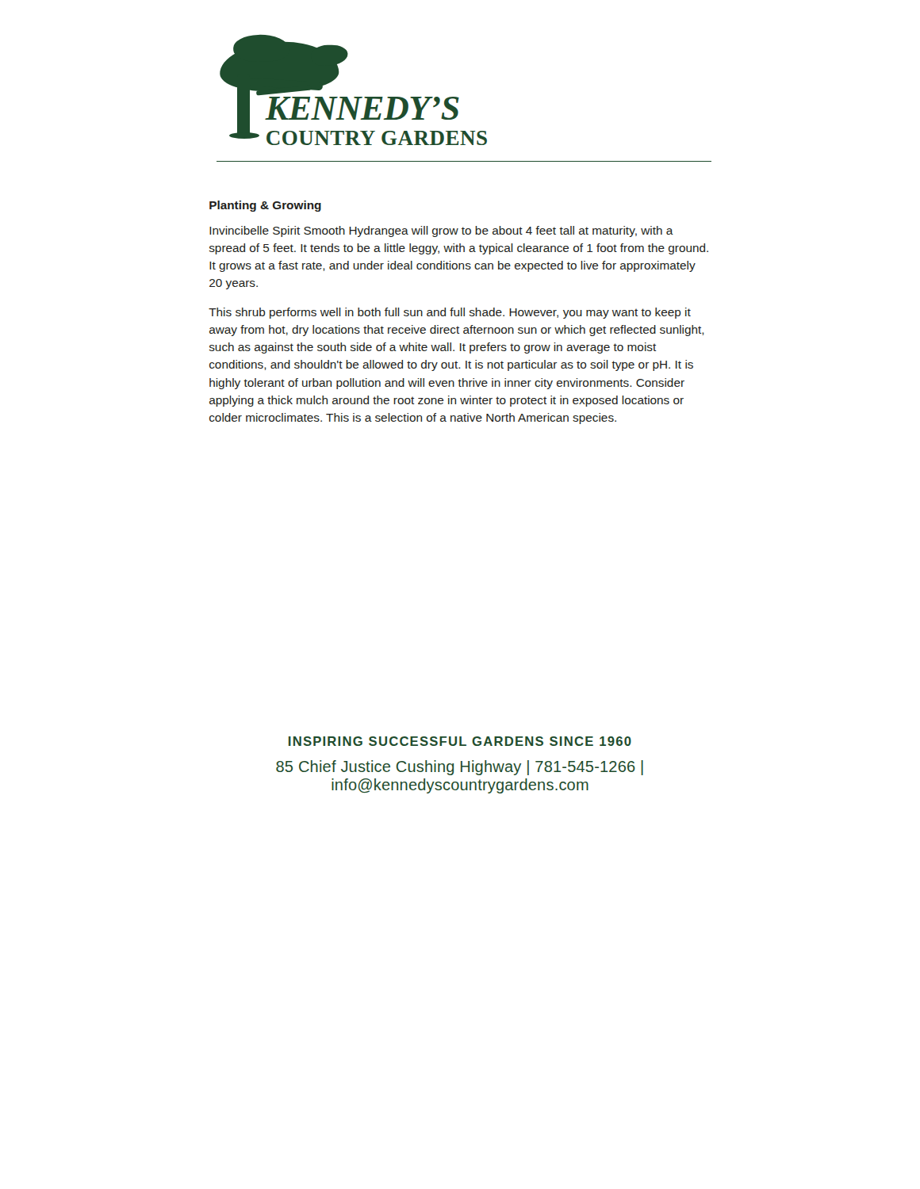KENNEDY’S COUNTRY GARDENS
Planting & Growing
Invincibelle Spirit Smooth Hydrangea will grow to be about 4 feet tall at maturity, with a spread of 5 feet. It tends to be a little leggy, with a typical clearance of 1 foot from the ground. It grows at a fast rate, and under ideal conditions can be expected to live for approximately 20 years.
This shrub performs well in both full sun and full shade. However, you may want to keep it away from hot, dry locations that receive direct afternoon sun or which get reflected sunlight, such as against the south side of a white wall. It prefers to grow in average to moist conditions, and shouldn't be allowed to dry out. It is not particular as to soil type or pH. It is highly tolerant of urban pollution and will even thrive in inner city environments. Consider applying a thick mulch around the root zone in winter to protect it in exposed locations or colder microclimates. This is a selection of a native North American species.
INSPIRING SUCCESSFUL GARDENS SINCE 1960
85 Chief Justice Cushing Highway | 781-545-1266 | info@kennedyscountrygardens.com